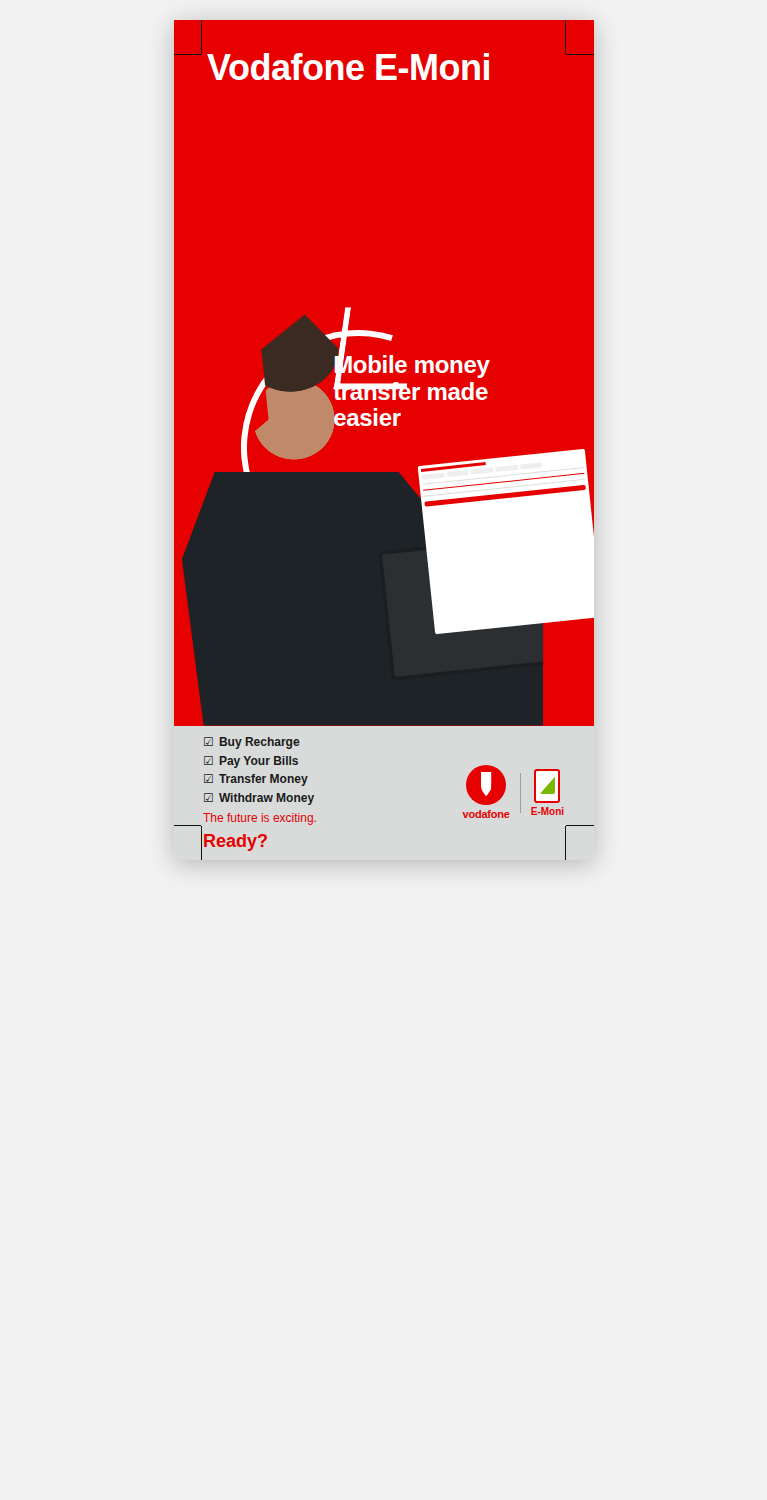Vodafone E-Moni
Mobile money
transfer made
easier
Buy Recharge
Pay Your Bills
Transfer Money
Withdraw Money
The future is exciting.
Ready?
vodafone
E-Moni